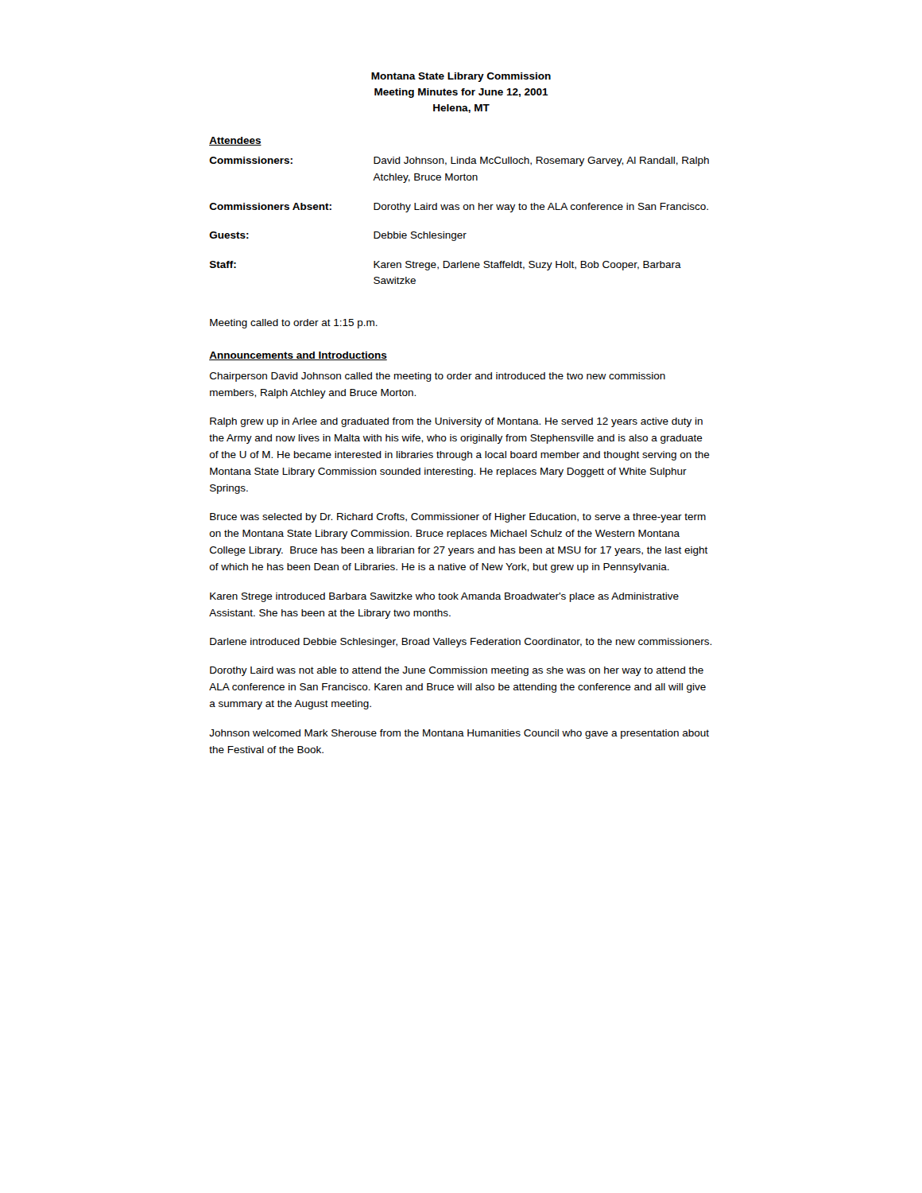Montana State Library Commission
Meeting Minutes for June 12, 2001
Helena, MT
Attendees
| Commissioners: | David Johnson, Linda McCulloch, Rosemary Garvey, Al Randall, Ralph Atchley, Bruce Morton |
| Commissioners Absent: | Dorothy Laird was on her way to the ALA conference in San Francisco. |
| Guests: | Debbie Schlesinger |
| Staff: | Karen Strege, Darlene Staffeldt, Suzy Holt, Bob Cooper, Barbara Sawitzke |
Meeting called to order at 1:15 p.m.
Announcements and Introductions
Chairperson David Johnson called the meeting to order and introduced the two new commission members, Ralph Atchley and Bruce Morton.
Ralph grew up in Arlee and graduated from the University of Montana. He served 12 years active duty in the Army and now lives in Malta with his wife, who is originally from Stephensville and is also a graduate of the U of M. He became interested in libraries through a local board member and thought serving on the Montana State Library Commission sounded interesting. He replaces Mary Doggett of White Sulphur Springs.
Bruce was selected by Dr. Richard Crofts, Commissioner of Higher Education, to serve a three-year term on the Montana State Library Commission. Bruce replaces Michael Schulz of the Western Montana College Library. Bruce has been a librarian for 27 years and has been at MSU for 17 years, the last eight of which he has been Dean of Libraries. He is a native of New York, but grew up in Pennsylvania.
Karen Strege introduced Barbara Sawitzke who took Amanda Broadwater's place as Administrative Assistant. She has been at the Library two months.
Darlene introduced Debbie Schlesinger, Broad Valleys Federation Coordinator, to the new commissioners.
Dorothy Laird was not able to attend the June Commission meeting as she was on her way to attend the ALA conference in San Francisco. Karen and Bruce will also be attending the conference and all will give a summary at the August meeting.
Johnson welcomed Mark Sherouse from the Montana Humanities Council who gave a presentation about the Festival of the Book.